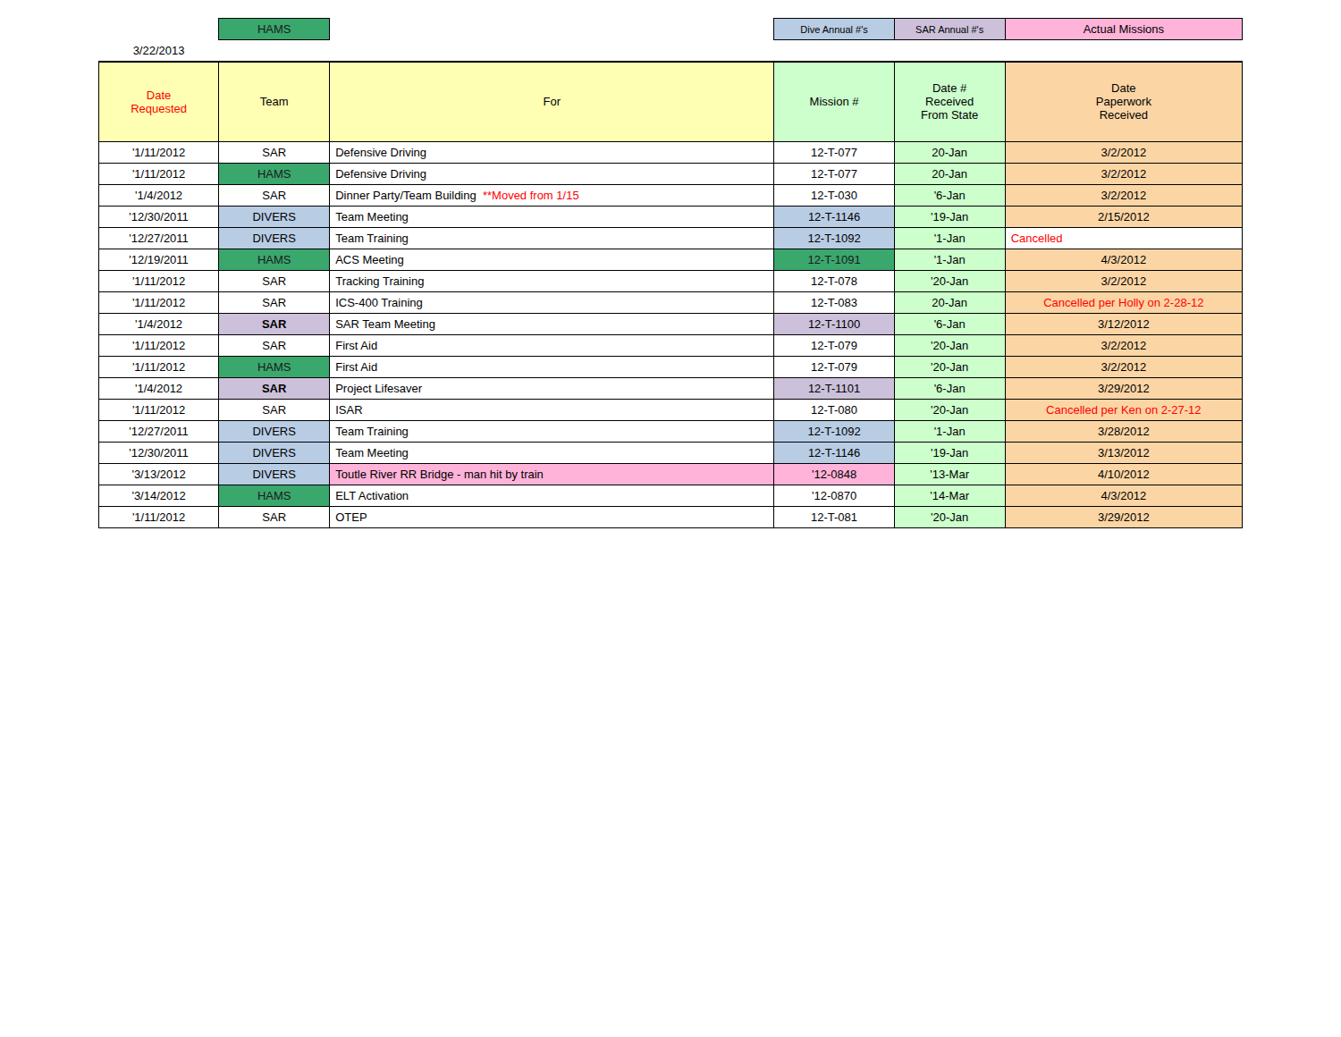| | HAMS | | Dive Annual #'s | SAR Annual #'s | Actual Missions |
| 3/22/2013 | | | | | |
| Date Requested | Team | For | Mission # | Date # Received From State | Date Paperwork Received |
| '1/11/2012 | SAR | Defensive Driving | 12-T-077 | 20-Jan | 3/2/2012 |
| '1/11/2012 | HAMS | Defensive Driving | 12-T-077 | 20-Jan | 3/2/2012 |
| '1/4/2012 | SAR | Dinner Party/Team Building **Moved from 1/15 | 12-T-030 | '6-Jan | 3/2/2012 |
| '12/30/2011 | DIVERS | Team Meeting | 12-T-1146 | '19-Jan | 2/15/2012 |
| '12/27/2011 | DIVERS | Team Training | 12-T-1092 | '1-Jan | Cancelled |
| '12/19/2011 | HAMS | ACS Meeting | 12-T-1091 | '1-Jan | 4/3/2012 |
| '1/11/2012 | SAR | Tracking Training | 12-T-078 | '20-Jan | 3/2/2012 |
| '1/11/2012 | SAR | ICS-400 Training | 12-T-083 | 20-Jan | Cancelled per Holly on 2-28-12 |
| '1/4/2012 | SAR | SAR Team Meeting | 12-T-1100 | '6-Jan | 3/12/2012 |
| '1/11/2012 | SAR | First Aid | 12-T-079 | '20-Jan | 3/2/2012 |
| '1/11/2012 | HAMS | First Aid | 12-T-079 | '20-Jan | 3/2/2012 |
| '1/4/2012 | SAR | Project Lifesaver | 12-T-1101 | '6-Jan | 3/29/2012 |
| '1/11/2012 | SAR | ISAR | 12-T-080 | '20-Jan | Cancelled per Ken on 2-27-12 |
| '12/27/2011 | DIVERS | Team Training | 12-T-1092 | '1-Jan | 3/28/2012 |
| '12/30/2011 | DIVERS | Team Meeting | 12-T-1146 | '19-Jan | 3/13/2012 |
| '3/13/2012 | DIVERS | Toutle River RR Bridge - man hit by train | '12-0848 | '13-Mar | 4/10/2012 |
| '3/14/2012 | HAMS | ELT Activation | '12-0870 | '14-Mar | 4/3/2012 |
| '1/11/2012 | SAR | OTEP | 12-T-081 | '20-Jan | 3/29/2012 |